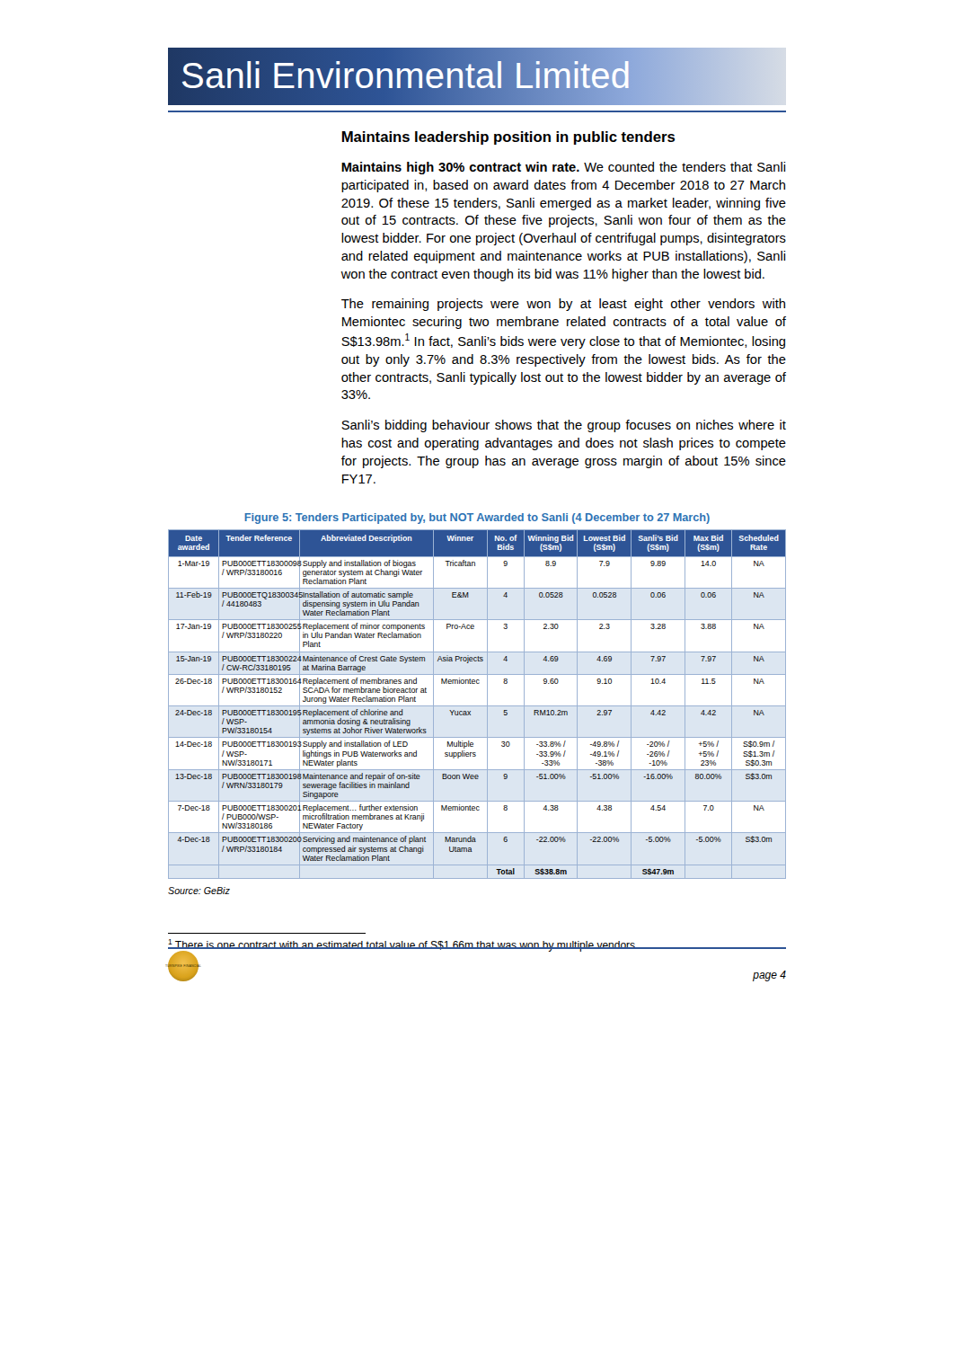Sanli Environmental Limited
Maintains leadership position in public tenders
Maintains high 30% contract win rate. We counted the tenders that Sanli participated in, based on award dates from 4 December 2018 to 27 March 2019. Of these 15 tenders, Sanli emerged as a market leader, winning five out of 15 contracts. Of these five projects, Sanli won four of them as the lowest bidder. For one project (Overhaul of centrifugal pumps, disintegrators and related equipment and maintenance works at PUB installations), Sanli won the contract even though its bid was 11% higher than the lowest bid.
The remaining projects were won by at least eight other vendors with Memiontec securing two membrane related contracts of a total value of S$13.98m.1 In fact, Sanli’s bids were very close to that of Memiontec, losing out by only 3.7% and 8.3% respectively from the lowest bids. As for the other contracts, Sanli typically lost out to the lowest bidder by an average of 33%.
Sanli’s bidding behaviour shows that the group focuses on niches where it has cost and operating advantages and does not slash prices to compete for projects. The group has an average gross margin of about 15% since FY17.
Figure 5: Tenders Participated by, but NOT Awarded to Sanli (4 December to 27 March)
| Date awarded | Tender Reference | Abbreviated Description | Winner | No. of Bids | Winning Bid (S$m) | Lowest Bid (S$m) | Sanli’s Bid (S$m) | Max Bid (S$m) | Scheduled Rate |
| --- | --- | --- | --- | --- | --- | --- | --- | --- | --- |
| 1-Mar-19 | PUB000ETT18300098 / WRP/33180016 | Supply and installation of biogas generator system at Changi Water Reclamation Plant | Tricaftan | 9 | 8.9 | 7.9 | 9.89 | 14.0 | NA |
| 11-Feb-19 | PUB000ETQ18300345 / 44180483 | Installation of automatic sample dispensing system in Ulu Pandan Water Reclamation Plant | E&M | 4 | 0.0528 | 0.0528 | 0.06 | 0.06 | NA |
| 17-Jan-19 | PUB000ETT18300255 / WRP/33180220 | Replacement of minor components in Ulu Pandan Water Reclamation Plant | Pro-Ace | 3 | 2.30 | 2.3 | 3.28 | 3.88 | NA |
| 15-Jan-19 | PUB000ETT18300224 / CW-RC/33180195 | Maintenance of Crest Gate System at Marina Barrage | Asia Projects | 4 | 4.69 | 4.69 | 7.97 | 7.97 | NA |
| 26-Dec-18 | PUB000ETT18300164 / WRP/33180152 | Replacement of membranes and SCADA for membrane bioreactor at Jurong Water Reclamation Plant | Memiontec | 8 | 9.60 | 9.10 | 10.4 | 11.5 | NA |
| 24-Dec-18 | PUB000ETT18300195 / WSP-PW/33180154 | Replacement of chlorine and ammonia dosing & neutralising systems at Johor River Waterworks | Yucax | 5 | RM10.2m | 2.97 | 4.42 | 4.42 | NA |
| 14-Dec-18 | PUB000ETT18300193 / WSP-NW/33180171 | Supply and installation of LED lightings in PUB Waterworks and NEWater plants | Multiple suppliers | 30 | -33.8% / -33.9% / -33% | -49.8% / -49.1% / -38% | -20% / -26% / -10% | +5% / +5% / 23% | S$0.9m / S$1.3m / S$0.3m |
| 13-Dec-18 | PUB000ETT18300198 / WRN/33180179 | Maintenance and repair of on-site sewerage facilities in mainland Singapore | Boon Wee | 9 | -51.00% | -51.00% | -16.00% | 80.00% | S$3.0m |
| 7-Dec-18 | PUB000ETT18300201 / PUB000/WSP-NW/33180186 | Replacement… further extension microfiltration membranes at Kranji NEWater Factory | Memiontec | 8 | 4.38 | 4.38 | 4.54 | 7.0 | NA |
| 4-Dec-18 | PUB000ETT18300200 / WRP/33180184 | Servicing and maintenance of plant compressed air systems at Changi Water Reclamation Plant | Marunda Utama | 6 | -22.00% | -22.00% | -5.00% | -5.00% | S$3.0m |
| | | | | Total | S$38.8m | | S$47.9m | | |
Source: GeBiz
1 There is one contract with an estimated total value of S$1.66m that was won by multiple vendors.
page 4